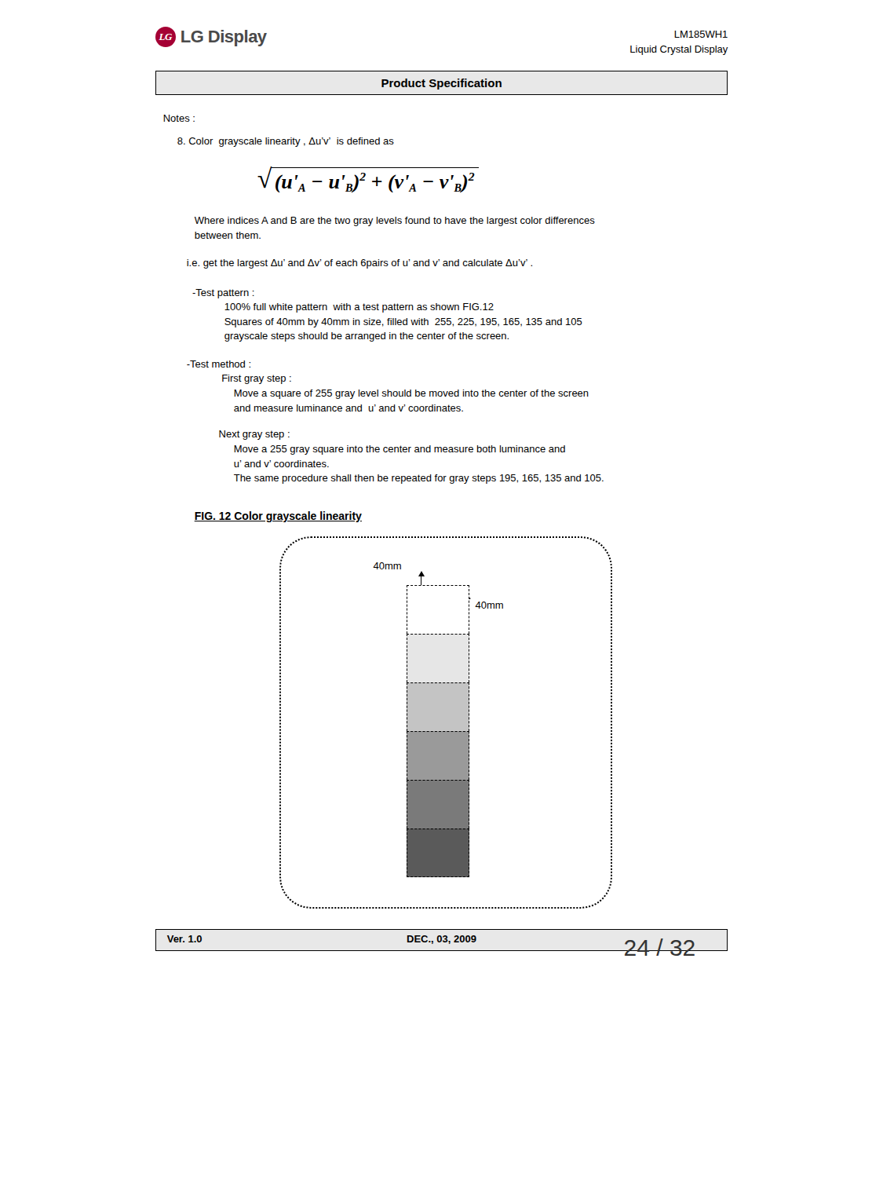LGLG Display
LM185WH1
Liquid Crystal Display
Product Specification
Notes :
8. Color grayscale linearity , Δu’v’ is defined as
(u'A − u'B)2 + (v'A − v'B)2
Where indices A and B are the two gray levels found to have the largest color differences
between them.
i.e. get the largest Δu’ and Δv’ of each 6pairs of u’ and v’ and calculate Δu’v’ .
-Test pattern :
100% full white pattern with a test pattern as shown FIG.12
Squares of 40mm by 40mm in size, filled with 255, 225, 195, 165, 135 and 105
grayscale steps should be arranged in the center of the screen.
-Test method :
First gray step :
Move a square of 255 gray level should be moved into the center of the screen
and measure luminance and u’ and v’ coordinates.
Next gray step :
Move a 255 gray square into the center and measure both luminance and
u’ and v’ coordinates.
The same procedure shall then be repeated for gray steps 195, 165, 135 and 105.
FIG. 12 Color grayscale linearity
40mm
40mm
Ver. 1.0
DEC., 03, 2009
24 / 32